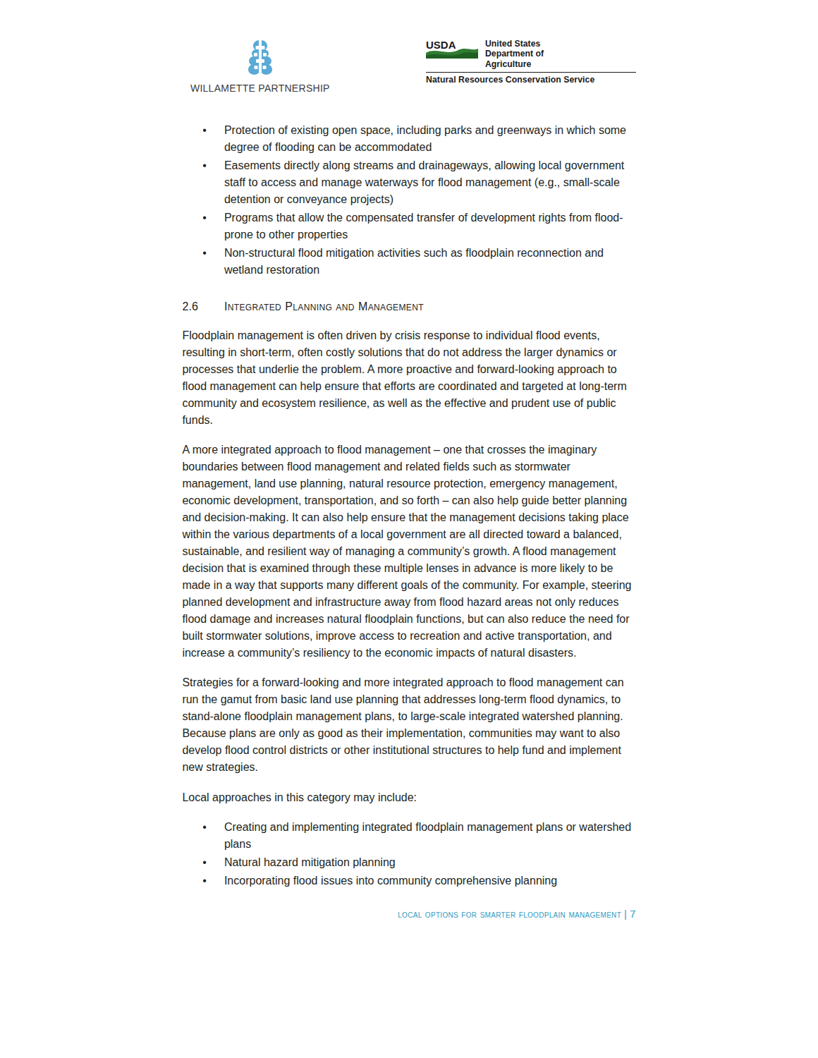WILLAMETTE PARTNERSHIP
USDA
United States
Department of
Agriculture
Natural Resources Conservation Service
Protection of existing open space, including parks and greenways in which some degree of flooding can be accommodated
Easements directly along streams and drainageways, allowing local government staff to access and manage waterways for flood management (e.g., small-scale detention or conveyance projects)
Programs that allow the compensated transfer of development rights from flood-prone to other properties
Non-structural flood mitigation activities such as floodplain reconnection and wetland restoration
2.6 Integrated Planning and Management
Floodplain management is often driven by crisis response to individual flood events, resulting in short-term, often costly solutions that do not address the larger dynamics or processes that underlie the problem. A more proactive and forward-looking approach to flood management can help ensure that efforts are coordinated and targeted at long-term community and ecosystem resilience, as well as the effective and prudent use of public funds.
A more integrated approach to flood management – one that crosses the imaginary boundaries between flood management and related fields such as stormwater management, land use planning, natural resource protection, emergency management, economic development, transportation, and so forth – can also help guide better planning and decision-making. It can also help ensure that the management decisions taking place within the various departments of a local government are all directed toward a balanced, sustainable, and resilient way of managing a community’s growth. A flood management decision that is examined through these multiple lenses in advance is more likely to be made in a way that supports many different goals of the community. For example, steering planned development and infrastructure away from flood hazard areas not only reduces flood damage and increases natural floodplain functions, but can also reduce the need for built stormwater solutions, improve access to recreation and active transportation, and increase a community’s resiliency to the economic impacts of natural disasters.
Strategies for a forward-looking and more integrated approach to flood management can run the gamut from basic land use planning that addresses long-term flood dynamics, to stand-alone floodplain management plans, to large-scale integrated watershed planning. Because plans are only as good as their implementation, communities may want to also develop flood control districts or other institutional structures to help fund and implement new strategies.
Local approaches in this category may include:
Creating and implementing integrated floodplain management plans or watershed plans
Natural hazard mitigation planning
Incorporating flood issues into community comprehensive planning
LOCAL OPTIONS FOR SMARTER FLOODPLAIN MANAGEMENT|7